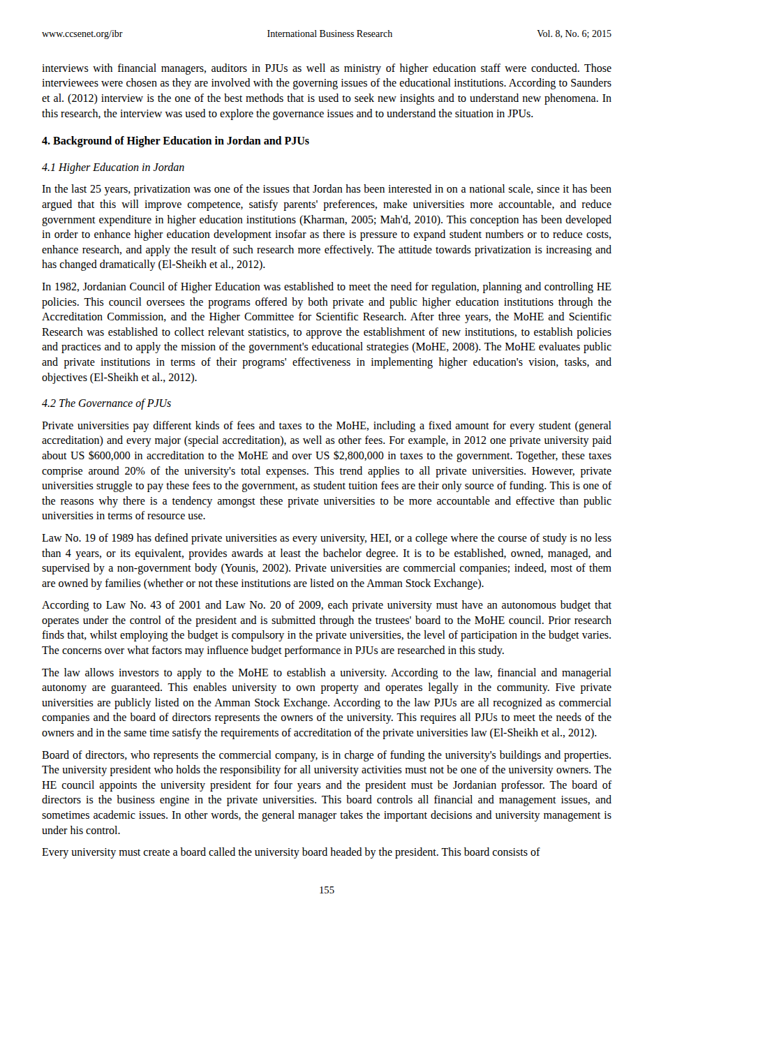www.ccsenet.org/ibr International Business Research Vol. 8, No. 6; 2015
interviews with financial managers, auditors in PJUs as well as ministry of higher education staff were conducted. Those interviewees were chosen as they are involved with the governing issues of the educational institutions. According to Saunders et al. (2012) interview is the one of the best methods that is used to seek new insights and to understand new phenomena. In this research, the interview was used to explore the governance issues and to understand the situation in JPUs.
4. Background of Higher Education in Jordan and PJUs
4.1 Higher Education in Jordan
In the last 25 years, privatization was one of the issues that Jordan has been interested in on a national scale, since it has been argued that this will improve competence, satisfy parents' preferences, make universities more accountable, and reduce government expenditure in higher education institutions (Kharman, 2005; Mah'd, 2010). This conception has been developed in order to enhance higher education development insofar as there is pressure to expand student numbers or to reduce costs, enhance research, and apply the result of such research more effectively. The attitude towards privatization is increasing and has changed dramatically (El-Sheikh et al., 2012).
In 1982, Jordanian Council of Higher Education was established to meet the need for regulation, planning and controlling HE policies. This council oversees the programs offered by both private and public higher education institutions through the Accreditation Commission, and the Higher Committee for Scientific Research. After three years, the MoHE and Scientific Research was established to collect relevant statistics, to approve the establishment of new institutions, to establish policies and practices and to apply the mission of the government's educational strategies (MoHE, 2008). The MoHE evaluates public and private institutions in terms of their programs' effectiveness in implementing higher education's vision, tasks, and objectives (El-Sheikh et al., 2012).
4.2 The Governance of PJUs
Private universities pay different kinds of fees and taxes to the MoHE, including a fixed amount for every student (general accreditation) and every major (special accreditation), as well as other fees. For example, in 2012 one private university paid about US $600,000 in accreditation to the MoHE and over US $2,800,000 in taxes to the government. Together, these taxes comprise around 20% of the university's total expenses. This trend applies to all private universities. However, private universities struggle to pay these fees to the government, as student tuition fees are their only source of funding. This is one of the reasons why there is a tendency amongst these private universities to be more accountable and effective than public universities in terms of resource use.
Law No. 19 of 1989 has defined private universities as every university, HEI, or a college where the course of study is no less than 4 years, or its equivalent, provides awards at least the bachelor degree. It is to be established, owned, managed, and supervised by a non-government body (Younis, 2002). Private universities are commercial companies; indeed, most of them are owned by families (whether or not these institutions are listed on the Amman Stock Exchange).
According to Law No. 43 of 2001 and Law No. 20 of 2009, each private university must have an autonomous budget that operates under the control of the president and is submitted through the trustees' board to the MoHE council. Prior research finds that, whilst employing the budget is compulsory in the private universities, the level of participation in the budget varies. The concerns over what factors may influence budget performance in PJUs are researched in this study.
The law allows investors to apply to the MoHE to establish a university. According to the law, financial and managerial autonomy are guaranteed. This enables university to own property and operates legally in the community. Five private universities are publicly listed on the Amman Stock Exchange. According to the law PJUs are all recognized as commercial companies and the board of directors represents the owners of the university. This requires all PJUs to meet the needs of the owners and in the same time satisfy the requirements of accreditation of the private universities law (El-Sheikh et al., 2012).
Board of directors, who represents the commercial company, is in charge of funding the university's buildings and properties. The university president who holds the responsibility for all university activities must not be one of the university owners. The HE council appoints the university president for four years and the president must be Jordanian professor. The board of directors is the business engine in the private universities. This board controls all financial and management issues, and sometimes academic issues. In other words, the general manager takes the important decisions and university management is under his control.
Every university must create a board called the university board headed by the president. This board consists of
155